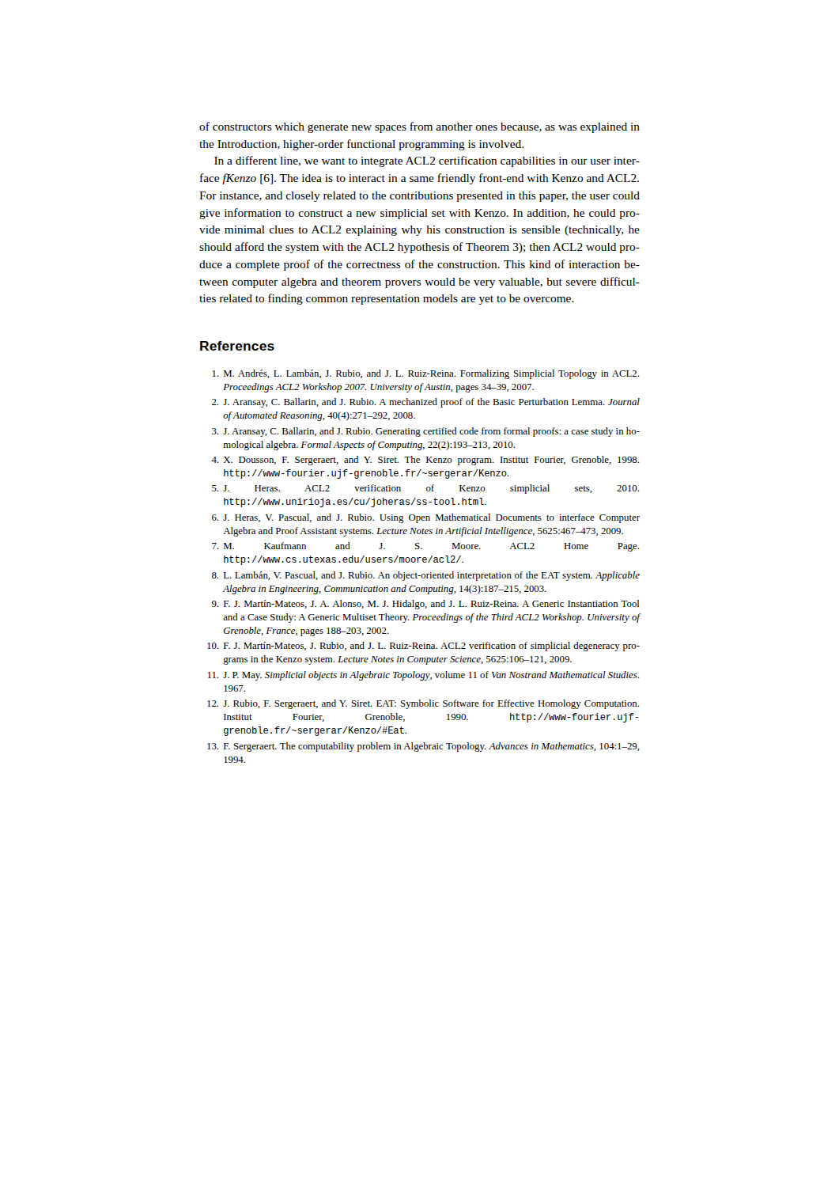of constructors which generate new spaces from another ones because, as was explained in the Introduction, higher-order functional programming is involved.
In a different line, we want to integrate ACL2 certification capabilities in our user interface fKenzo [6]. The idea is to interact in a same friendly front-end with Kenzo and ACL2. For instance, and closely related to the contributions presented in this paper, the user could give information to construct a new simplicial set with Kenzo. In addition, he could provide minimal clues to ACL2 explaining why his construction is sensible (technically, he should afford the system with the ACL2 hypothesis of Theorem 3); then ACL2 would produce a complete proof of the correctness of the construction. This kind of interaction between computer algebra and theorem provers would be very valuable, but severe difficulties related to finding common representation models are yet to be overcome.
References
1. M. Andrés, L. Lambán, J. Rubio, and J. L. Ruiz-Reina. Formalizing Simplicial Topology in ACL2. Proceedings ACL2 Workshop 2007. University of Austin, pages 34–39, 2007.
2. J. Aransay, C. Ballarin, and J. Rubio. A mechanized proof of the Basic Perturbation Lemma. Journal of Automated Reasoning, 40(4):271–292, 2008.
3. J. Aransay, C. Ballarin, and J. Rubio. Generating certified code from formal proofs: a case study in homological algebra. Formal Aspects of Computing, 22(2):193–213, 2010.
4. X. Dousson, F. Sergeraert, and Y. Siret. The Kenzo program. Institut Fourier, Grenoble, 1998. http://www-fourier.ujf-grenoble.fr/~sergerar/Kenzo.
5. J. Heras. ACL2 verification of Kenzo simplicial sets, 2010. http://www.unirioja.es/cu/joheras/ss-tool.html.
6. J. Heras, V. Pascual, and J. Rubio. Using Open Mathematical Documents to interface Computer Algebra and Proof Assistant systems. Lecture Notes in Artificial Intelligence, 5625:467–473, 2009.
7. M. Kaufmann and J. S. Moore. ACL2 Home Page. http://www.cs.utexas.edu/users/moore/acl2/.
8. L. Lambán, V. Pascual, and J. Rubio. An object-oriented interpretation of the EAT system. Applicable Algebra in Engineering, Communication and Computing, 14(3):187–215, 2003.
9. F. J. Martín-Mateos, J. A. Alonso, M. J. Hidalgo, and J. L. Ruiz-Reina. A Generic Instantiation Tool and a Case Study: A Generic Multiset Theory. Proceedings of the Third ACL2 Workshop. University of Grenoble, France, pages 188–203, 2002.
10. F. J. Martín-Mateos, J. Rubio, and J. L. Ruiz-Reina. ACL2 verification of simplicial degeneracy programs in the Kenzo system. Lecture Notes in Computer Science, 5625:106–121, 2009.
11. J. P. May. Simplicial objects in Algebraic Topology, volume 11 of Van Nostrand Mathematical Studies. 1967.
12. J. Rubio, F. Sergeraert, and Y. Siret. EAT: Symbolic Software for Effective Homology Computation. Institut Fourier, Grenoble, 1990. http://www-fourier.ujf-grenoble.fr/~sergerar/Kenzo/#Eat.
13. F. Sergeraert. The computability problem in Algebraic Topology. Advances in Mathematics, 104:1–29, 1994.